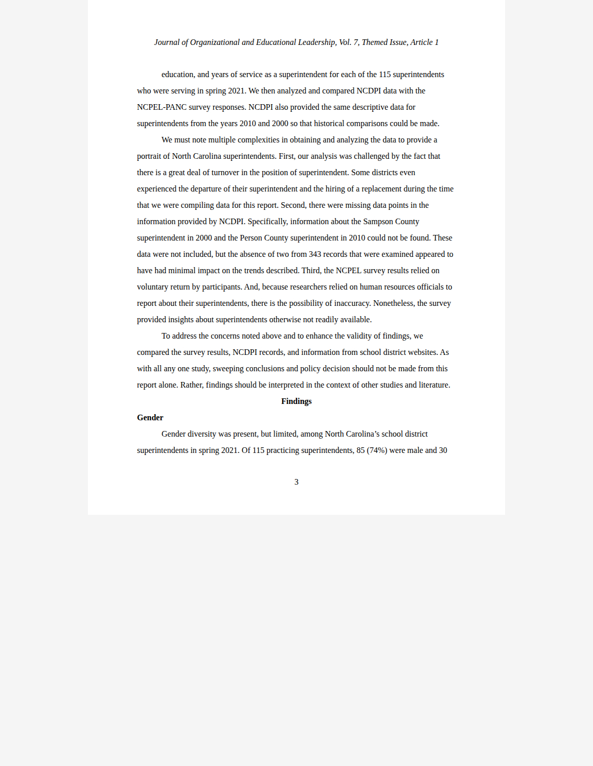Journal of Organizational and Educational Leadership, Vol. 7, Themed Issue, Article 1
education, and years of service as a superintendent for each of the 115 superintendents who were serving in spring 2021. We then analyzed and compared NCDPI data with the NCPEL-PANC survey responses. NCDPI also provided the same descriptive data for superintendents from the years 2010 and 2000 so that historical comparisons could be made.
We must note multiple complexities in obtaining and analyzing the data to provide a portrait of North Carolina superintendents. First, our analysis was challenged by the fact that there is a great deal of turnover in the position of superintendent. Some districts even experienced the departure of their superintendent and the hiring of a replacement during the time that we were compiling data for this report. Second, there were missing data points in the information provided by NCDPI. Specifically, information about the Sampson County superintendent in 2000 and the Person County superintendent in 2010 could not be found. These data were not included, but the absence of two from 343 records that were examined appeared to have had minimal impact on the trends described. Third, the NCPEL survey results relied on voluntary return by participants. And, because researchers relied on human resources officials to report about their superintendents, there is the possibility of inaccuracy. Nonetheless, the survey provided insights about superintendents otherwise not readily available.
To address the concerns noted above and to enhance the validity of findings, we compared the survey results, NCDPI records, and information from school district websites. As with all any one study, sweeping conclusions and policy decision should not be made from this report alone. Rather, findings should be interpreted in the context of other studies and literature.
Findings
Gender
Gender diversity was present, but limited, among North Carolina’s school district superintendents in spring 2021. Of 115 practicing superintendents, 85 (74%) were male and 30
3